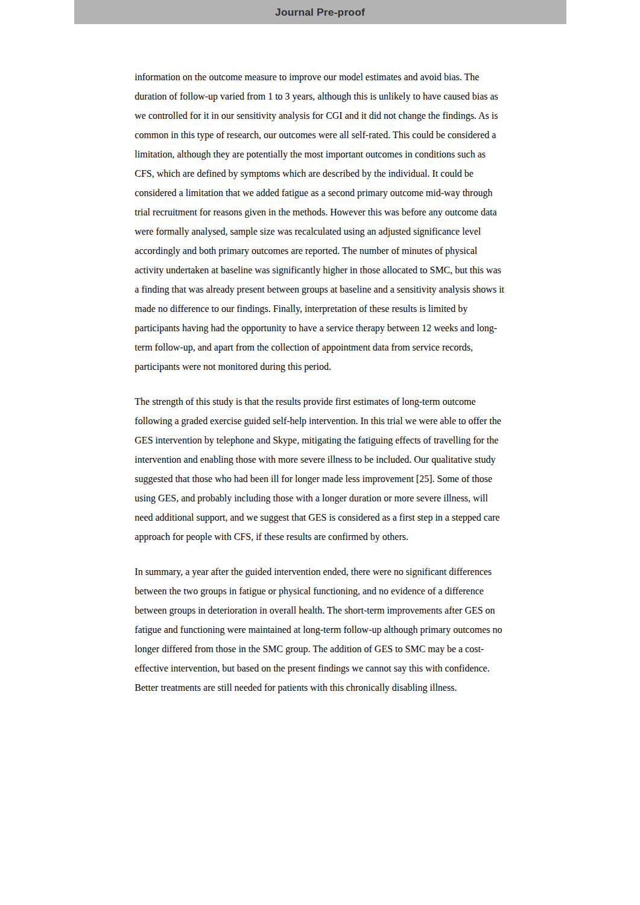Journal Pre-proof
information on the outcome measure to improve our model estimates and avoid bias. The duration of follow-up varied from 1 to 3 years, although this is unlikely to have caused bias as we controlled for it in our sensitivity analysis for CGI and it did not change the findings. As is common in this type of research, our outcomes were all self-rated. This could be considered a limitation, although they are potentially the most important outcomes in conditions such as CFS, which are defined by symptoms which are described by the individual. It could be considered a limitation that we added fatigue as a second primary outcome mid-way through trial recruitment for reasons given in the methods. However this was before any outcome data were formally analysed, sample size was recalculated using an adjusted significance level accordingly and both primary outcomes are reported. The number of minutes of physical activity undertaken at baseline was significantly higher in those allocated to SMC, but this was a finding that was already present between groups at baseline and a sensitivity analysis shows it made no difference to our findings. Finally, interpretation of these results is limited by participants having had the opportunity to have a service therapy between 12 weeks and long-term follow-up, and apart from the collection of appointment data from service records, participants were not monitored during this period.
The strength of this study is that the results provide first estimates of long-term outcome following a graded exercise guided self-help intervention. In this trial we were able to offer the GES intervention by telephone and Skype, mitigating the fatiguing effects of travelling for the intervention and enabling those with more severe illness to be included. Our qualitative study suggested that those who had been ill for longer made less improvement [25]. Some of those using GES, and probably including those with a longer duration or more severe illness, will need additional support, and we suggest that GES is considered as a first step in a stepped care approach for people with CFS, if these results are confirmed by others.
In summary, a year after the guided intervention ended, there were no significant differences between the two groups in fatigue or physical functioning, and no evidence of a difference between groups in deterioration in overall health. The short-term improvements after GES on fatigue and functioning were maintained at long-term follow-up although primary outcomes no longer differed from those in the SMC group. The addition of GES to SMC may be a cost-effective intervention, but based on the present findings we cannot say this with confidence. Better treatments are still needed for patients with this chronically disabling illness.